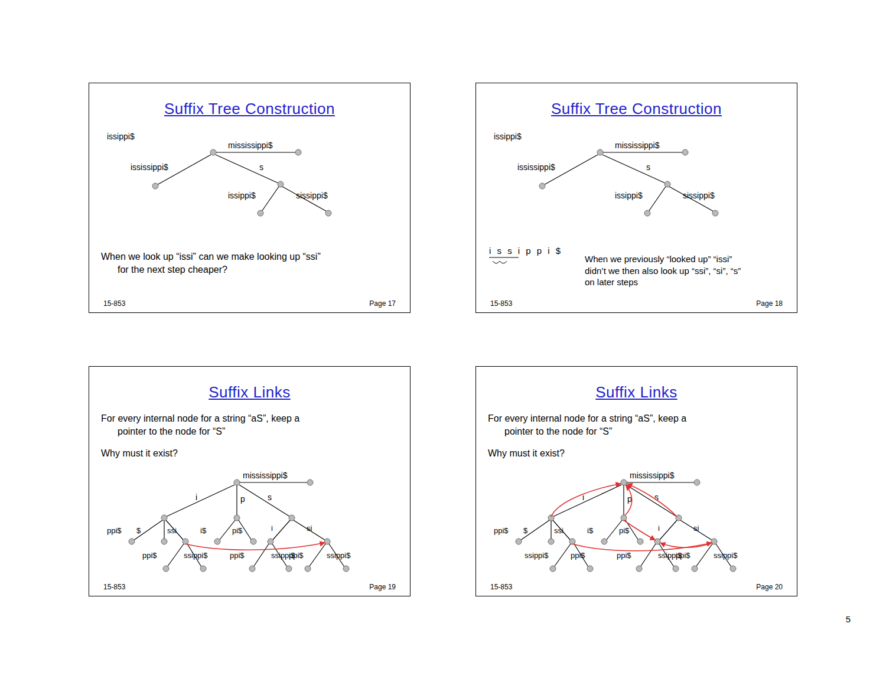Suffix Tree Construction
mississippi$ ississippi$ issippi$ s issippi$ sissippi$
When we look up “issi” can we make looking up “ssi”for the next step cheaper?
15-853 Page 17
Suffix Tree Construction
mississippi$ ississippi$ issippi$ s issippi$ sissippi$
i s s i p p i $
When we previously “looked up” “issi”
didn’t we then also look up “ssi”, “si”, “s”
on later steps
15-853 Page 18
Suffix Links
For every internal node for a string “aS”, keep apointer to the node for “S”
Why must it exist?
mississippi$ i p s ppi$ $ ssi ppi$ ssippi$ i$ pi$ i si ppi$ ssippi$ ppi$ ssippi$
15-853 Page 19
Suffix Links
For every internal node for a string “aS”, keep apointer to the node for “S”
Why must it exist?
mississippi$ i p s ppi$ $ ssi ssippi$ ppi$ i$ pi$ i si ppi$ ssippi$ ppi$ ssippi$
15-853 Page 20
5